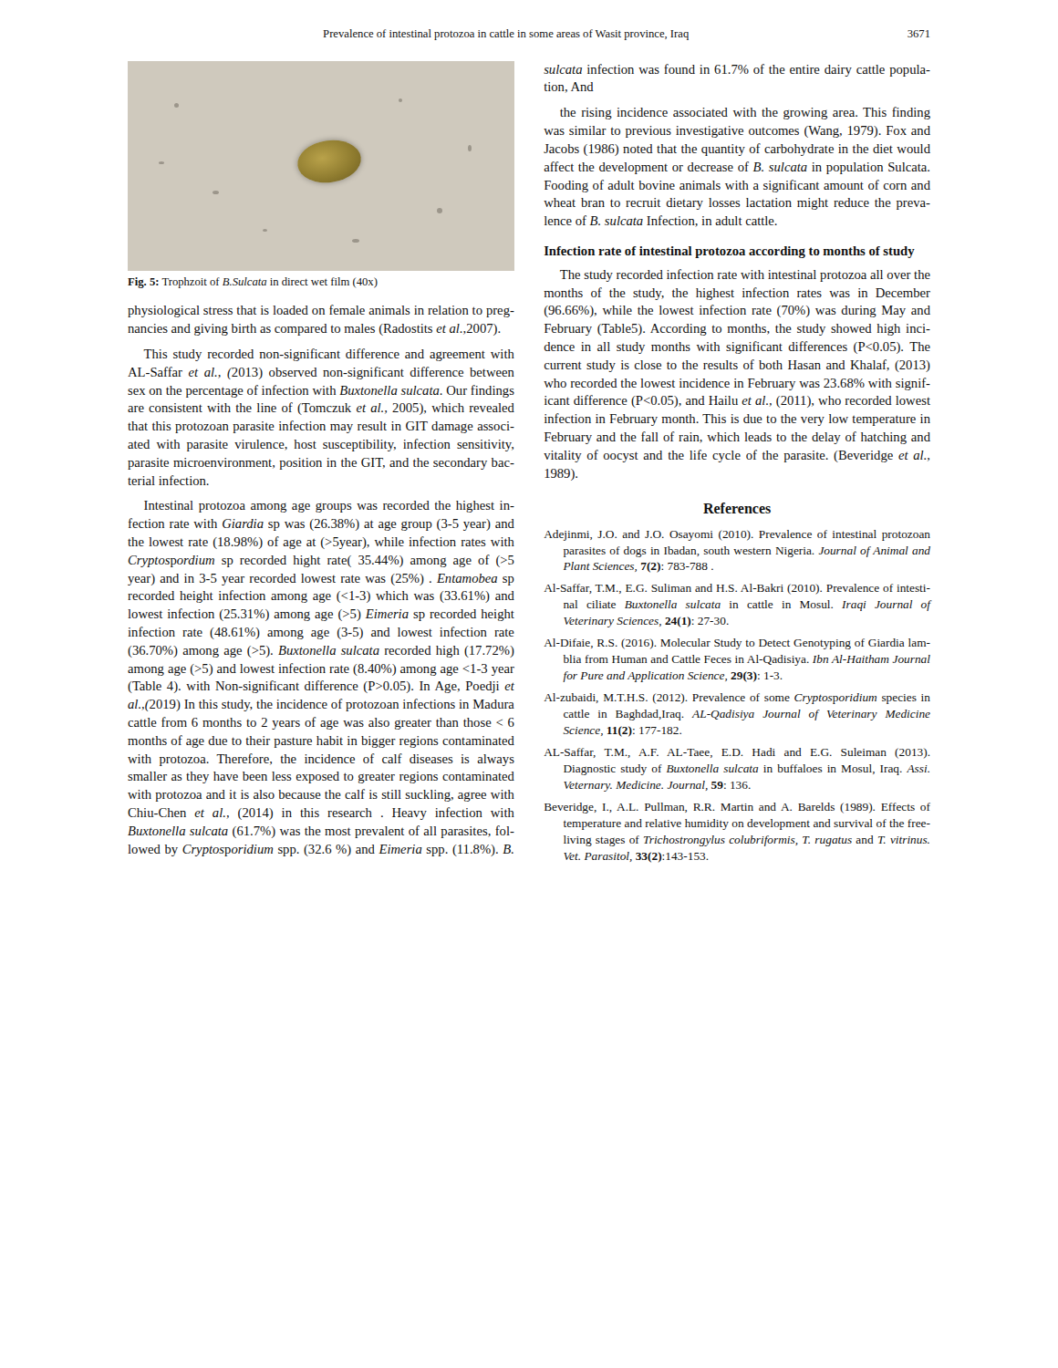Prevalence of intestinal protozoa in cattle in some areas of Wasit province, Iraq
3671
Fig. 5: Trophzoit of B.Sulcata in direct wet film (40x)
physiological stress that is loaded on female animals in relation to pregnancies and giving birth as compared to males (Radostits et al., 2007).
This study recorded non-significant difference and agreement with AL-Saffar et al., (2013) observed non-significant difference between sex on the percentage of infection with Buxtonella sulcata. Our findings are consistent with the line of (Tomczuk et al., 2005), which revealed that this protozoan parasite infection may result in GIT damage associated with parasite virulence, host susceptibility, infection sensitivity, parasite microenvironment, position in the GIT, and the secondary bacterial infection.
Intestinal protozoa among age groups was recorded the highest infection rate with Giardia sp was (26.38%) at age group (3-5 year) and the lowest rate (18.98%) of age at (>5year), while infection rates with Cryptospordium sp recorded hight rate( 35.44%) among age of (>5 year) and in 3-5 year recorded lowest rate was (25%) . Entamobea sp recorded height infection among age (<1-3) which was (33.61%) and lowest infection (25.31%) among age (>5) Eimeria sp recorded height infection rate (48.61%) among age (3-5) and lowest infection rate (36.70%) among age (>5). Buxtonella sulcata recorded high (17.72%) among age (>5) and lowest infection rate (8.40%) among age <1-3 year (Table 4). with Non-significant difference (P>0.05). In Age, Poedji et al.,(2019) In this study, the incidence of protozoan infections in Madura cattle from 6 months to 2 years of age was also greater than those < 6 months of age due to their pasture habit in bigger regions contaminated with protozoa. Therefore, the incidence of calf diseases is always smaller as they have been less exposed to greater regions contaminated with protozoa and it is also because the calf is still suckling, agree with Chiu-Chen et al., (2014) in this research . Heavy infection with Buxtonella sulcata (61.7%) was the most prevalent of all parasites, followed by Cryptosporidium spp. (32.6 %) and Eimeria spp. (11.8%). B. sulcata infection was found in 61.7% of the entire dairy cattle population, And
the rising incidence associated with the growing area. This finding was similar to previous investigative outcomes (Wang, 1979). Fox and Jacobs (1986) noted that the quantity of carbohydrate in the diet would affect the development or decrease of B. sulcata in population Sulcata. Fooding of adult bovine animals with a significant amount of corn and wheat bran to recruit dietary losses lactation might reduce the prevalence of B. sulcata Infection, in adult cattle.
Infection rate of intestinal protozoa according to months of study
The study recorded infection rate with intestinal protozoa all over the months of the study, the highest infection rates was in December (96.66%), while the lowest infection rate (70%) was during May and February (Table5). According to months, the study showed high incidence in all study months with significant differences (P<0.05). The current study is close to the results of both Hasan and Khalaf, (2013) who recorded the lowest incidence in February was 23.68% with significant difference (P<0.05), and Hailu et al., (2011), who recorded lowest infection in February month. This is due to the very low temperature in February and the fall of rain, which leads to the delay of hatching and vitality of oocyst and the life cycle of the parasite. (Beveridge et al., 1989).
References
Adejinmi, J.O. and J.O. Osayomi (2010). Prevalence of intestinal protozoan parasites of dogs in Ibadan, south western Nigeria. Journal of Animal and Plant Sciences, 7(2): 783-788 .
Al-Saffar, T.M., E.G. Suliman and H.S. Al-Bakri (2010). Prevalence of intestinal ciliate Buxtonella sulcata in cattle in Mosul. Iraqi Journal of Veterinary Sciences, 24(1): 27-30.
Al-Difaie, R.S. (2016). Molecular Study to Detect Genotyping of Giardia lamblia from Human and Cattle Feces in Al-Qadisiya. Ibn Al-Haitham Journal for Pure and Application Science, 29(3): 1-3.
Al-zubaidi, M.T.H.S. (2012). Prevalence of some Cryptosporidium species in cattle in Baghdad,Iraq. AL-Qadisiya Journal of Veterinary Medicine Science, 11(2): 177-182.
AL-Saffar, T.M., A.F. AL-Taee, E.D. Hadi and E.G. Suleiman (2013). Diagnostic study of Buxtonella sulcata in buffaloes in Mosul, Iraq. Assi. Veternary. Medicine. Journal, 59: 136.
Beveridge, I., A.L. Pullman, R.R. Martin and A. Barelds (1989). Effects of temperature and relative humidity on development and survival of the free-living stages of Trichostrongylus colubriformis, T. rugatus and T. vitrinus. Vet. Parasitol, 33(2):143-153.